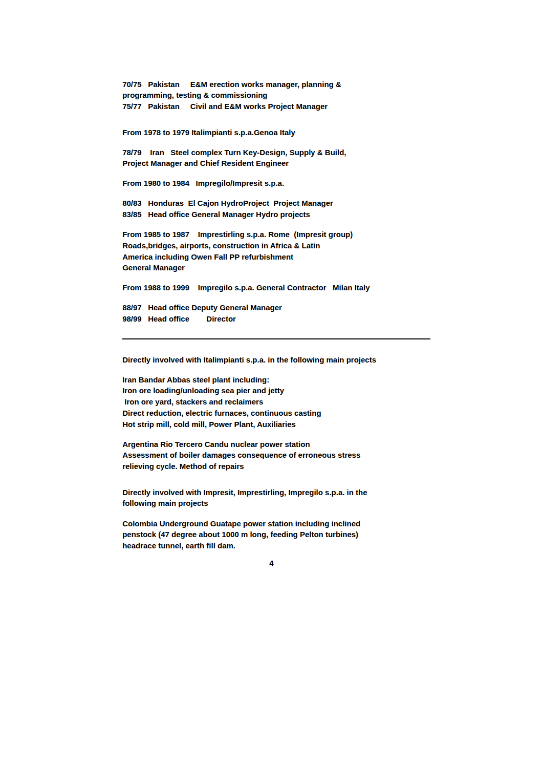70/75 Pakistan E&M erection works manager, planning &
programming, testing & commissioning
75/77 Pakistan Civil and E&M works Project Manager
From 1978 to 1979 Italimpianti s.p.a.Genoa Italy
78/79 Iran Steel complex Turn Key-Design, Supply & Build,
Project Manager and Chief Resident Engineer
From 1980 to 1984 Impregilo/Impresit s.p.a.
80/83 Honduras El Cajon HydroProject Project Manager
83/85 Head office General Manager Hydro projects
From 1985 to 1987 Imprestirling s.p.a. Rome (Impresit group)
Roads,bridges, airports, construction in Africa & Latin
America including Owen Fall PP refurbishment
General Manager
From 1988 to 1999 Impregilo s.p.a. General Contractor Milan Italy
88/97 Head office Deputy General Manager
98/99 Head office Director
Directly involved with Italimpianti s.p.a. in the following main projects
Iran Bandar Abbas steel plant including:
Iron ore loading/unloading sea pier and jetty
Iron ore yard, stackers and reclaimers
Direct reduction, electric furnaces, continuous casting
Hot strip mill, cold mill, Power Plant, Auxiliaries
Argentina Rio Tercero Candu nuclear power station
Assessment of boiler damages consequence of erroneous stress
relieving cycle. Method of repairs
Directly involved with Impresit, Imprestirling, Impregilo s.p.a. in the
following main projects
Colombia Underground Guatape power station including inclined
penstock (47 degree about 1000 m long, feeding Pelton turbines)
headrace tunnel, earth fill dam.
4